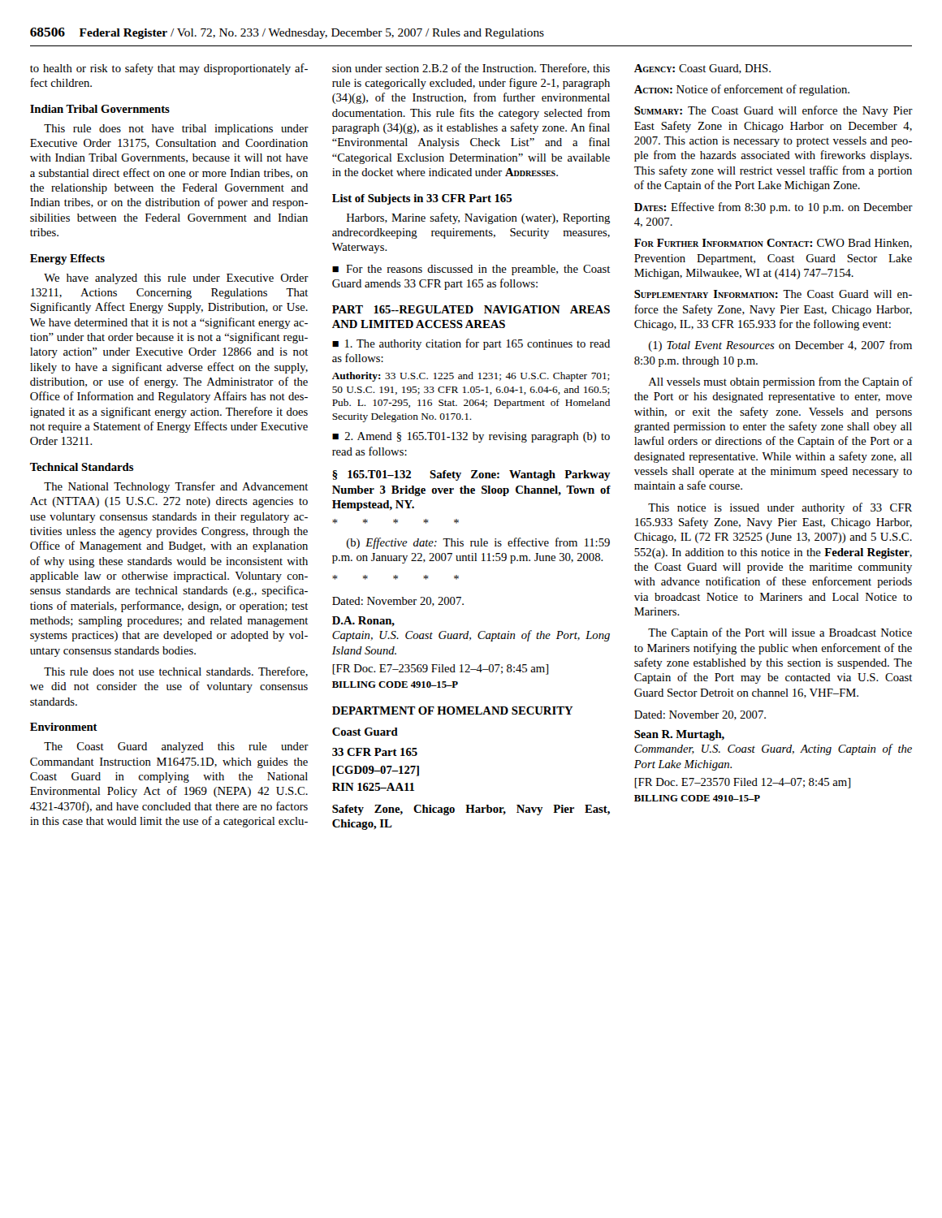68506 Federal Register / Vol. 72, No. 233 / Wednesday, December 5, 2007 / Rules and Regulations
to health or risk to safety that may disproportionately affect children.
Indian Tribal Governments
This rule does not have tribal implications under Executive Order 13175, Consultation and Coordination with Indian Tribal Governments, because it will not have a substantial direct effect on one or more Indian tribes, on the relationship between the Federal Government and Indian tribes, or on the distribution of power and responsibilities between the Federal Government and Indian tribes.
Energy Effects
We have analyzed this rule under Executive Order 13211, Actions Concerning Regulations That Significantly Affect Energy Supply, Distribution, or Use. We have determined that it is not a “significant energy action” under that order because it is not a “significant regulatory action” under Executive Order 12866 and is not likely to have a significant adverse effect on the supply, distribution, or use of energy. The Administrator of the Office of Information and Regulatory Affairs has not designated it as a significant energy action. Therefore it does not require a Statement of Energy Effects under Executive Order 13211.
Technical Standards
The National Technology Transfer and Advancement Act (NTTAA) (15 U.S.C. 272 note) directs agencies to use voluntary consensus standards in their regulatory activities unless the agency provides Congress, through the Office of Management and Budget, with an explanation of why using these standards would be inconsistent with applicable law or otherwise impractical. Voluntary consensus standards are technical standards (e.g., specifications of materials, performance, design, or operation; test methods; sampling procedures; and related management systems practices) that are developed or adopted by voluntary consensus standards bodies.
This rule does not use technical standards. Therefore, we did not consider the use of voluntary consensus standards.
Environment
The Coast Guard analyzed this rule under Commandant Instruction M16475.1D, which guides the Coast Guard in complying with the National Environmental Policy Act of 1969 (NEPA) 42 U.S.C. 4321-4370f), and have concluded that there are no factors in this case that would limit the use of a categorical exclusion under section 2.B.2 of the Instruction. Therefore, this rule is categorically excluded, under figure 2-1, paragraph (34)(g), of the Instruction, from further environmental documentation. This rule fits the category selected from paragraph (34)(g), as it establishes a safety zone. An final “Environmental Analysis Check List” and a final “Categorical Exclusion Determination” will be available in the docket where indicated under Addresses.
List of Subjects in 33 CFR Part 165
Harbors, Marine safety, Navigation (water), Reporting andrecordkeeping requirements, Security measures, Waterways.
■ For the reasons discussed in the preamble, the Coast Guard amends 33 CFR part 165 as follows:
PART 165--REGULATED NAVIGATION AREAS AND LIMITED ACCESS AREAS
■ 1. The authority citation for part 165 continues to read as follows:
Authority: 33 U.S.C. 1225 and 1231; 46 U.S.C. Chapter 701; 50 U.S.C. 191, 195; 33 CFR 1.05-1, 6.04-1, 6.04-6, and 160.5; Pub. L. 107-295, 116 Stat. 2064; Department of Homeland Security Delegation No. 0170.1.
■ 2. Amend § 165.T01-132 by revising paragraph (b) to read as follows:
§ 165.T01–132 Safety Zone: Wantagh Parkway Number 3 Bridge over the Sloop Channel, Town of Hempstead, NY.
* * * * *
(b) Effective date: This rule is effective from 11:59 p.m. on January 22, 2007 until 11:59 p.m. June 30, 2008.
* * * * *
Dated: November 20, 2007.
D.A. Ronan,
Captain, U.S. Coast Guard, Captain of the Port, Long Island Sound.
[FR Doc. E7–23569 Filed 12–4–07; 8:45 am]
BILLING CODE 4910–15–P
DEPARTMENT OF HOMELAND SECURITY
Coast Guard
33 CFR Part 165
[CGD09–07–127]
RIN 1625–AA11
Safety Zone, Chicago Harbor, Navy Pier East, Chicago, IL
Agency: Coast Guard, DHS.
Action: Notice of enforcement of regulation.
Summary: The Coast Guard will enforce the Navy Pier East Safety Zone in Chicago Harbor on December 4, 2007. This action is necessary to protect vessels and people from the hazards associated with fireworks displays. This safety zone will restrict vessel traffic from a portion of the Captain of the Port Lake Michigan Zone.
Dates: Effective from 8:30 p.m. to 10 p.m. on December 4, 2007.
For Further Information Contact: CWO Brad Hinken, Prevention Department, Coast Guard Sector Lake Michigan, Milwaukee, WI at (414) 747–7154.
Supplementary Information: The Coast Guard will enforce the Safety Zone, Navy Pier East, Chicago Harbor, Chicago, IL, 33 CFR 165.933 for the following event:
(1) Total Event Resources on December 4, 2007 from 8:30 p.m. through 10 p.m.
All vessels must obtain permission from the Captain of the Port or his designated representative to enter, move within, or exit the safety zone. Vessels and persons granted permission to enter the safety zone shall obey all lawful orders or directions of the Captain of the Port or a designated representative. While within a safety zone, all vessels shall operate at the minimum speed necessary to maintain a safe course.
This notice is issued under authority of 33 CFR 165.933 Safety Zone, Navy Pier East, Chicago Harbor, Chicago, IL (72 FR 32525 (June 13, 2007)) and 5 U.S.C. 552(a). In addition to this notice in the Federal Register, the Coast Guard will provide the maritime community with advance notification of these enforcement periods via broadcast Notice to Mariners and Local Notice to Mariners.
The Captain of the Port will issue a Broadcast Notice to Mariners notifying the public when enforcement of the safety zone established by this section is suspended. The Captain of the Port may be contacted via U.S. Coast Guard Sector Detroit on channel 16, VHF–FM.
Dated: November 20, 2007.
Sean R. Murtagh,
Commander, U.S. Coast Guard, Acting Captain of the Port Lake Michigan.
[FR Doc. E7–23570 Filed 12–4–07; 8:45 am]
BILLING CODE 4910–15–P